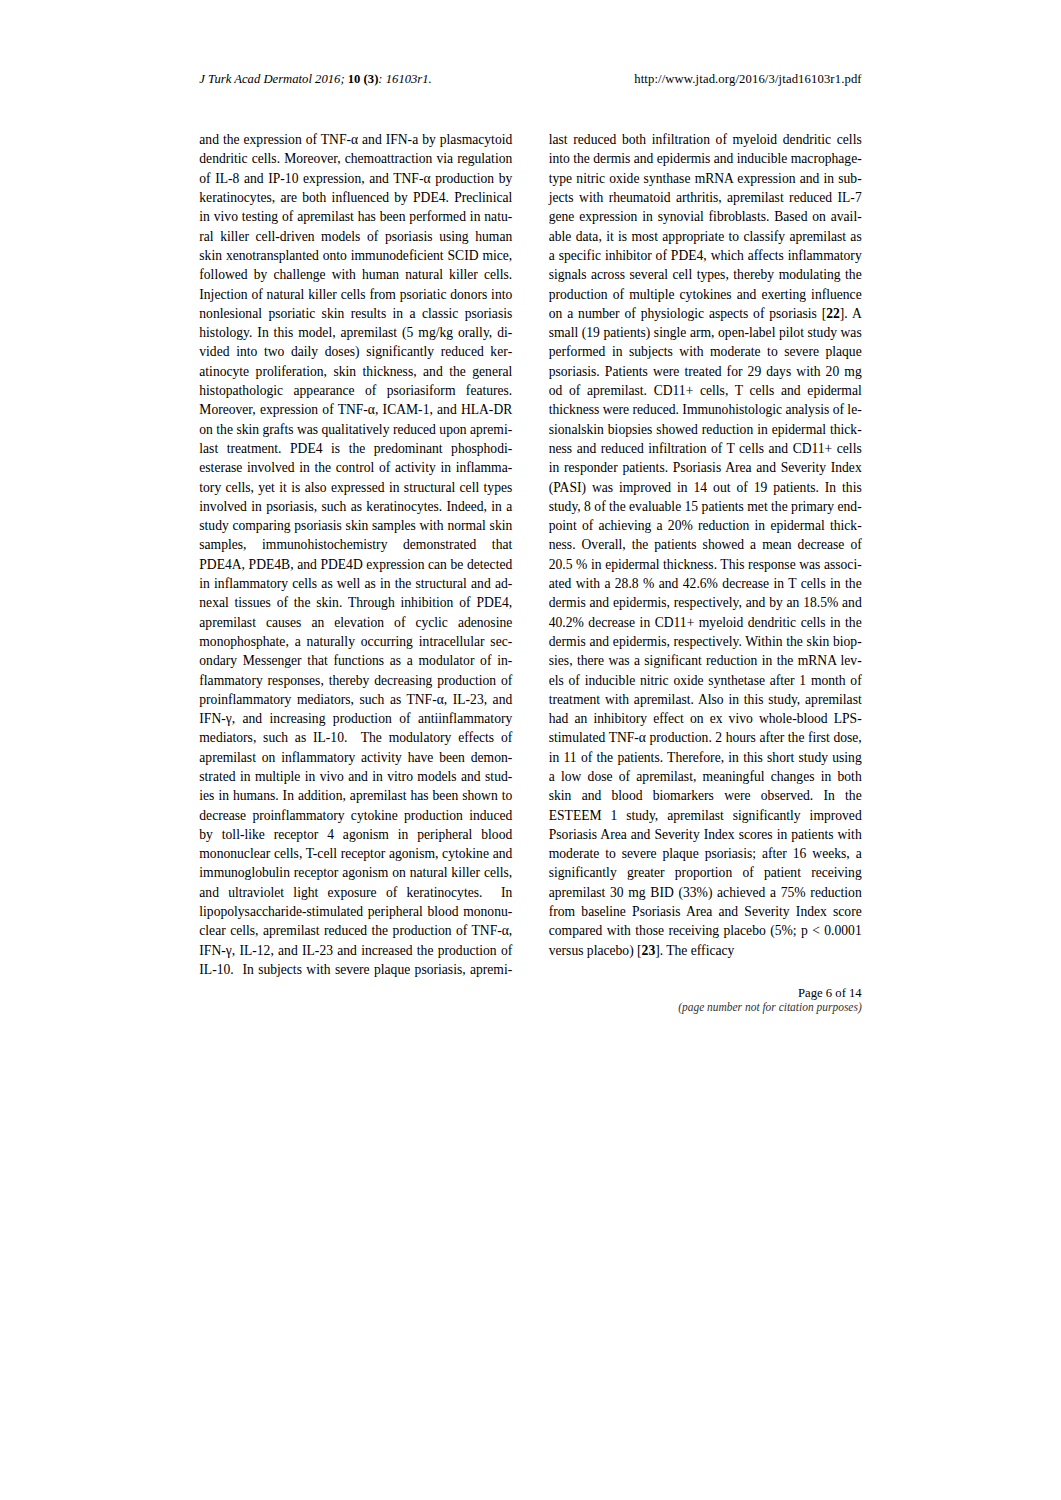J Turk Acad Dermatol 2016; 10 (3): 16103r1.
http://www.jtad.org/2016/3/jtad16103r1.pdf
and the expression of TNF-α and IFN-a by plasmacytoid dendritic cells. Moreover, chemoattraction via regulation of IL-8 and IP-10 expression, and TNF-α production by keratinocytes, are both influenced by PDE4. Preclinical in vivo testing of apremilast has been performed in natural killer cell-driven models of psoriasis using human skin xenotransplanted onto immunodeficient SCID mice, followed by challenge with human natural killer cells. Injection of natural killer cells from psoriatic donors into nonlesional psoriatic skin results in a classic psoriasis histology. In this model, apremilast (5 mg/kg orally, divided into two daily doses) significantly reduced keratinocyte proliferation, skin thickness, and the general histopathologic appearance of psoriasiform features. Moreover, expression of TNF-α, ICAM-1, and HLA-DR on the skin grafts was qualitatively reduced upon apremilast treatment. PDE4 is the predominant phosphodiesterase involved in the control of activity in inflammatory cells, yet it is also expressed in structural cell types involved in psoriasis, such as keratinocytes. Indeed, in a study comparing psoriasis skin samples with normal skin samples, immunohistochemistry demonstrated that PDE4A, PDE4B, and PDE4D expression can be detected in inflammatory cells as well as in the structural and adnexal tissues of the skin. Through inhibition of PDE4, apremilast causes an elevation of cyclic adenosine monophosphate, a naturally occurring intracellular secondary Messenger that functions as a modulator of inflammatory responses, thereby decreasing production of proinflammatory mediators, such as TNF-α, IL-23, and IFN-γ, and increasing production of antiinflammatory mediators, such as IL-10. The modulatory effects of apremilast on inflammatory activity have been demonstrated in multiple in vivo and in vitro models and studies in humans. In addition, apremilast has been shown to decrease proinflammatory cytokine production induced by toll-like receptor 4 agonism in peripheral blood mononuclear cells, T-cell receptor agonism, cytokine and immunoglobulin receptor agonism on natural killer cells, and ultraviolet light exposure of keratinocytes. In lipopolysaccharide-stimulated peripheral blood mononuclear cells, apremilast reduced the production of TNF-α, IFN-γ, IL-12, and IL-23 and increased the production of IL-10. In subjects with severe plaque psoriasis, apremilast reduced both infiltration of myeloid dendritic cells into the dermis and epidermis and inducible macrophage-type nitric oxide synthase mRNA expression and in subjects with rheumatoid arthritis, apremilast reduced IL-7 gene expression in synovial fibroblasts. Based on available data, it is most appropriate to classify apremilast as a specific inhibitor of PDE4, which affects inflammatory signals across several cell types, thereby modulating the production of multiple cytokines and exerting influence on a number of physiologic aspects of psoriasis [22]. A small (19 patients) single arm, open-label pilot study was performed in subjects with moderate to severe plaque psoriasis. Patients were treated for 29 days with 20 mg od of apremilast. CD11+ cells, T cells and epidermal thickness were reduced. Immunohistologic analysis of lesionalskin biopsies showed reduction in epidermal thickness and reduced infiltration of T cells and CD11+ cells in responder patients. Psoriasis Area and Severity Index (PASI) was improved in 14 out of 19 patients. In this study, 8 of the evaluable 15 patients met the primary endpoint of achieving a 20% reduction in epidermal thickness. Overall, the patients showed a mean decrease of 20.5 % in epidermal thickness. This response was associated with a 28.8 % and 42.6% decrease in T cells in the dermis and epidermis, respectively, and by an 18.5% and 40.2% decrease in CD11+ myeloid dendritic cells in the dermis and epidermis, respectively. Within the skin biopsies, there was a significant reduction in the mRNA levels of inducible nitric oxide synthetase after 1 month of treatment with apremilast. Also in this study, apremilast had an inhibitory effect on ex vivo whole-blood LPS-stimulated TNF-α production. 2 hours after the first dose, in 11 of the patients. Therefore, in this short study using a low dose of apremilast, meaningful changes in both skin and blood biomarkers were observed. In the ESTEEM 1 study, apremilast significantly improved Psoriasis Area and Severity Index scores in patients with moderate to severe plaque psoriasis; after 16 weeks, a significantly greater proportion of patient receiving apremilast 30 mg BID (33%) achieved a 75% reduction from baseline Psoriasis Area and Severity Index score compared with those receiving placebo (5%; p < 0.0001 versus placebo) [23]. The efficacy
Page 6 of 14
(page number not for citation purposes)